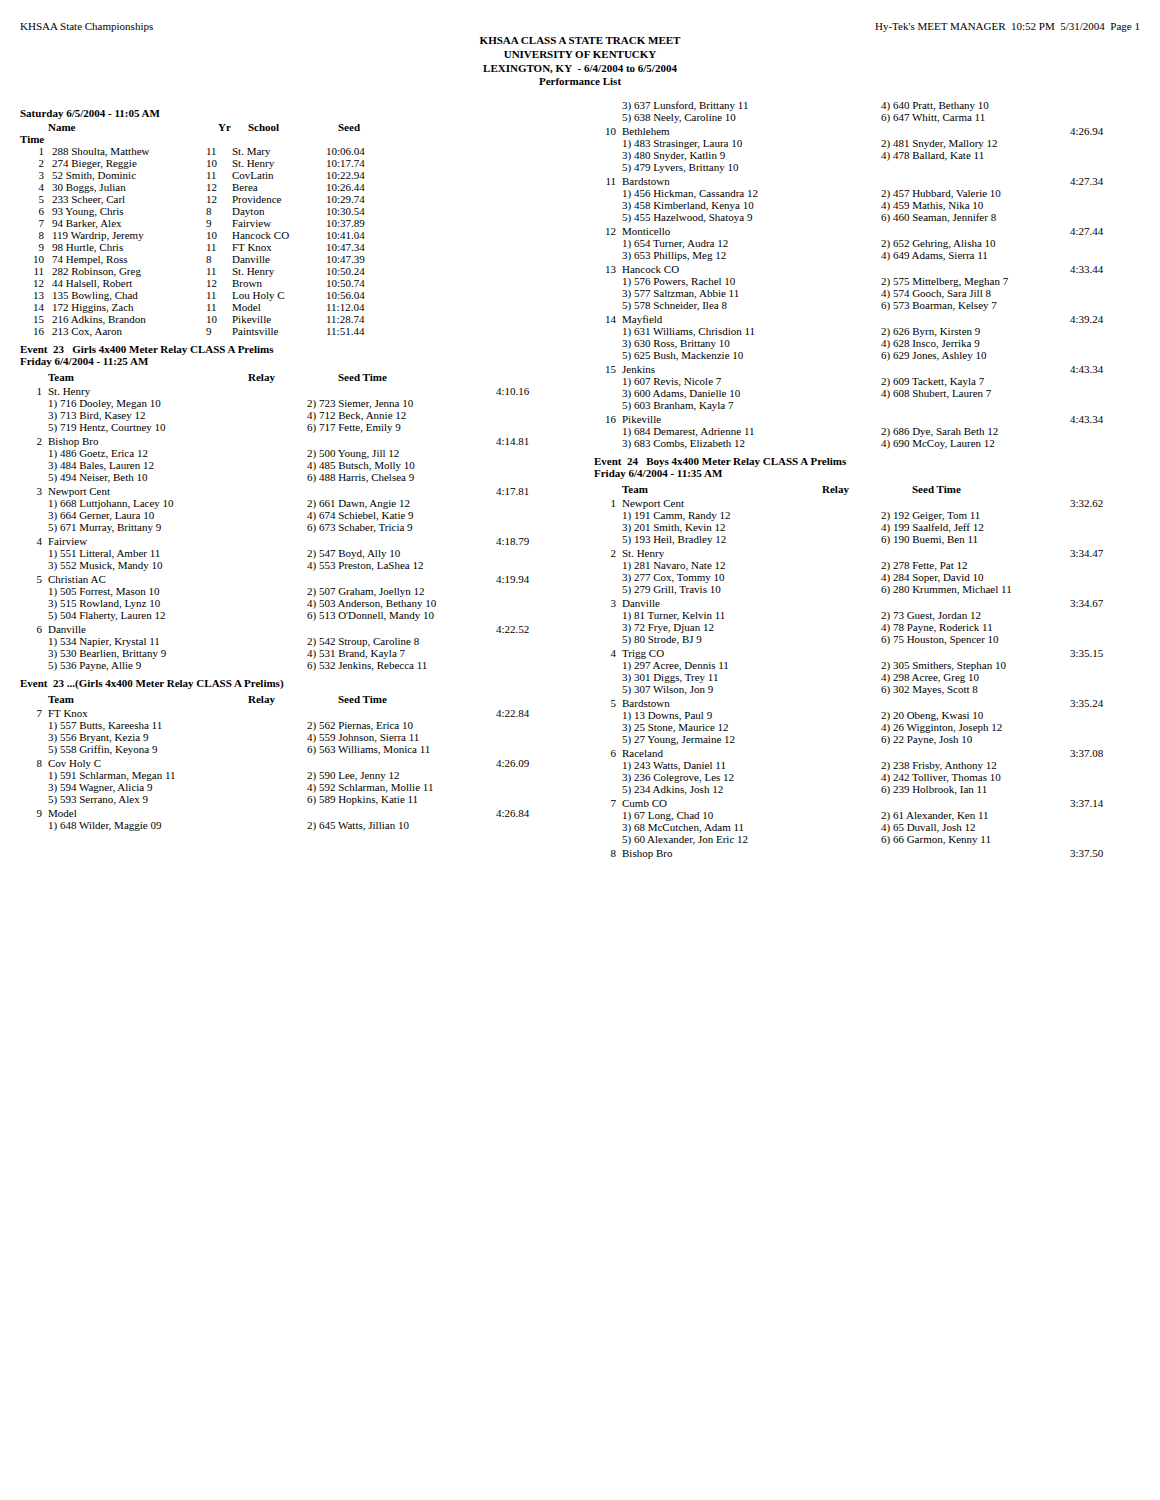KHSAA State Championships
Hy-Tek's MEET MANAGER 10:52 PM 5/31/2004 Page 1
KHSAA CLASS A STATE TRACK MEET
UNIVERSITY OF KENTUCKY
LEXINGTON, KY - 6/4/2004 to 6/5/2004
Performance List
Saturday 6/5/2004 - 11:05 AM
Name
Yr
School
Seed
Time
| 1 | 288 Shoulta, Matthew | 11 | St. Mary | 10:06.04 |
| 2 | 274 Bieger, Reggie | 10 | St. Henry | 10:17.74 |
| 3 | 52 Smith, Dominic | 11 | CovLatin | 10:22.94 |
| 4 | 30 Boggs, Julian | 12 | Berea | 10:26.44 |
| 5 | 233 Scheer, Carl | 12 | Providence | 10:29.74 |
| 6 | 93 Young, Chris | 8 | Dayton | 10:30.54 |
| 7 | 94 Barker, Alex | 9 | Fairview | 10:37.89 |
| 8 | 119 Wardrip, Jeremy | 10 | Hancock CO | 10:41.04 |
| 9 | 98 Hurtle, Chris | 11 | FT Knox | 10:47.34 |
| 10 | 74 Hempel, Ross | 8 | Danville | 10:47.39 |
| 11 | 282 Robinson, Greg | 11 | St. Henry | 10:50.24 |
| 12 | 44 Halsell, Robert | 12 | Brown | 10:50.74 |
| 13 | 135 Bowling, Chad | 11 | Lou Holy C | 10:56.04 |
| 14 | 172 Higgins, Zach | 11 | Model | 11:12.04 |
| 15 | 216 Adkins, Brandon | 10 | Pikeville | 11:28.74 |
| 16 | 213 Cox, Aaron | 9 | Paintsville | 11:51.44 |
Event 23 Girls 4x400 Meter Relay CLASS A Prelims
Friday 6/4/2004 - 11:25 AM
Team
Relay
Seed Time
1
St. Henry
4:10.16
1) 716 Dooley, Megan 102) 723 Siemer, Jenna 10 3) 713 Bird, Kasey 124) 712 Beck, Annie 12 5) 719 Hentz, Courtney 106) 717 Fette, Emily 9
2
Bishop Bro
4:14.81
1) 486 Goetz, Erica 122) 500 Young, Jill 12 3) 484 Bales, Lauren 124) 485 Butsch, Molly 10 5) 494 Neiser, Beth 106) 488 Harris, Chelsea 9
3
Newport Cent
4:17.81
1) 668 Luttjohann, Lacey 102) 661 Dawn, Angie 12 3) 664 Gerner, Laura 104) 674 Schiebel, Katie 9 5) 671 Murray, Brittany 96) 673 Schaber, Tricia 9
4
Fairview
4:18.79
1) 551 Litteral, Amber 112) 547 Boyd, Ally 10 3) 552 Musick, Mandy 104) 553 Preston, LaShea 12
5
Christian AC
4:19.94
1) 505 Forrest, Mason 102) 507 Graham, Joellyn 12 3) 515 Rowland, Lynz 104) 503 Anderson, Bethany 10 5) 504 Flaherty, Lauren 126) 513 O'Donnell, Mandy 10
6
Danville
4:22.52
1) 534 Napier, Krystal 112) 542 Stroup, Caroline 8 3) 530 Bearlien, Brittany 94) 531 Brand, Kayla 7 5) 536 Payne, Allie 96) 532 Jenkins, Rebecca 11
Event 23 ...(Girls 4x400 Meter Relay CLASS A Prelims)
Team
Relay
Seed Time
7
FT Knox
4:22.84
1) 557 Butts, Kareesha 112) 562 Piernas, Erica 10 3) 556 Bryant, Kezia 94) 559 Johnson, Sierra 11 5) 558 Griffin, Keyona 96) 563 Williams, Monica 11
8
Cov Holy C
4:26.09
1) 591 Schlarman, Megan 112) 590 Lee, Jenny 12 3) 594 Wagner, Alicia 94) 592 Schlarman, Mollie 11 5) 593 Serrano, Alex 96) 589 Hopkins, Katie 11
9
Model
4:26.84
1) 648 Wilder, Maggie 092) 645 Watts, Jillian 10
3) 637 Lunsford, Brittany 114) 640 Pratt, Bethany 10 5) 638 Neely, Caroline 106) 647 Whitt, Carma 11
10
Bethlehem
4:26.94
1) 483 Strasinger, Laura 102) 481 Snyder, Mallory 12 3) 480 Snyder, Katlin 94) 478 Ballard, Kate 11 5) 479 Lyvers, Brittany 10
11
Bardstown
4:27.34
1) 456 Hickman, Cassandra 122) 457 Hubbard, Valerie 10 3) 458 Kimberland, Kenya 104) 459 Mathis, Nika 10 5) 455 Hazelwood, Shatoya 96) 460 Seaman, Jennifer 8
12
Monticello
4:27.44
1) 654 Turner, Audra 122) 652 Gehring, Alisha 10 3) 653 Phillips, Meg 124) 649 Adams, Sierra 11
13
Hancock CO
4:33.44
1) 576 Powers, Rachel 102) 575 Mittelberg, Meghan 7 3) 577 Saltzman, Abbie 114) 574 Gooch, Sara Jill 8 5) 578 Schneider, Ilea 86) 573 Boarman, Kelsey 7
14
Mayfield
4:39.24
1) 631 Williams, Chrisdion 112) 626 Byrn, Kirsten 9 3) 630 Ross, Brittany 104) 628 Insco, Jerrika 9 5) 625 Bush, Mackenzie 106) 629 Jones, Ashley 10
15
Jenkins
4:43.34
1) 607 Revis, Nicole 72) 609 Tackett, Kayla 7 3) 600 Adams, Danielle 104) 608 Shubert, Lauren 7 5) 603 Branham, Kayla 7
16
Pikeville
4:43.34
1) 684 Demarest, Adrienne 112) 686 Dye, Sarah Beth 12 3) 683 Combs, Elizabeth 124) 690 McCoy, Lauren 12
Event 24 Boys 4x400 Meter Relay CLASS A Prelims
Friday 6/4/2004 - 11:35 AM
Team
Relay
Seed Time
1
Newport Cent
3:32.62
1) 191 Camm, Randy 122) 192 Geiger, Tom 11 3) 201 Smith, Kevin 124) 199 Saalfeld, Jeff 12 5) 193 Heil, Bradley 126) 190 Buemi, Ben 11
2
St. Henry
3:34.47
1) 281 Navaro, Nate 122) 278 Fette, Pat 12 3) 277 Cox, Tommy 104) 284 Soper, David 10 5) 279 Grill, Travis 106) 280 Krummen, Michael 11
3
Danville
3:34.67
1) 81 Turner, Kelvin 112) 73 Guest, Jordan 12 3) 72 Frye, Djuan 124) 78 Payne, Roderick 11 5) 80 Strode, BJ 96) 75 Houston, Spencer 10
4
Trigg CO
3:35.15
1) 297 Acree, Dennis 112) 305 Smithers, Stephan 10 3) 301 Diggs, Trey 114) 298 Acree, Greg 10 5) 307 Wilson, Jon 96) 302 Mayes, Scott 8
5
Bardstown
3:35.24
1) 13 Downs, Paul 92) 20 Obeng, Kwasi 10 3) 25 Stone, Maurice 124) 26 Wigginton, Joseph 12 5) 27 Young, Jermaine 126) 22 Payne, Josh 10
6
Raceland
3:37.08
1) 243 Watts, Daniel 112) 238 Frisby, Anthony 12 3) 236 Colegrove, Les 124) 242 Tolliver, Thomas 10 5) 234 Adkins, Josh 126) 239 Holbrook, Ian 11
7
Cumb CO
3:37.14
1) 67 Long, Chad 102) 61 Alexander, Ken 11 3) 68 McCutchen, Adam 114) 65 Duvall, Josh 12 5) 60 Alexander, Jon Eric 126) 66 Garmon, Kenny 11
8
Bishop Bro
3:37.50